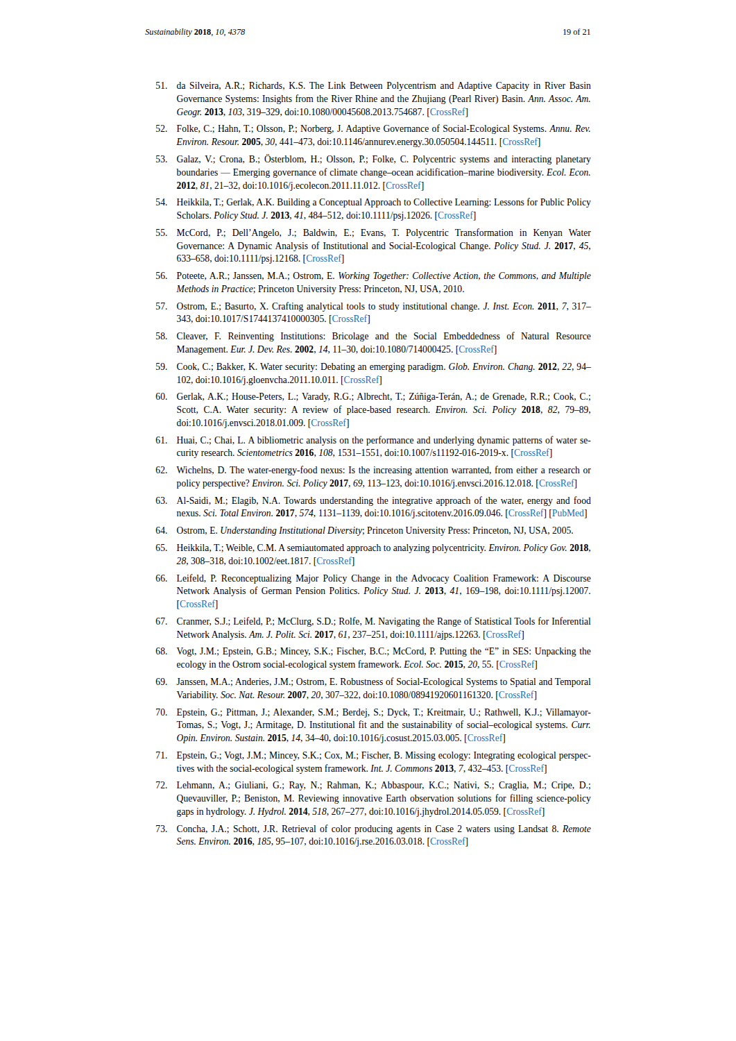Sustainability 2018, 10, 4378
19 of 21
da Silveira, A.R.; Richards, K.S. The Link Between Polycentrism and Adaptive Capacity in River Basin Governance Systems: Insights from the River Rhine and the Zhujiang (Pearl River) Basin. Ann. Assoc. Am. Geogr. 2013, 103, 319–329, doi:10.1080/00045608.2013.754687. [CrossRef]
Folke, C.; Hahn, T.; Olsson, P.; Norberg, J. Adaptive Governance of Social-Ecological Systems. Annu. Rev. Environ. Resour. 2005, 30, 441–473, doi:10.1146/annurev.energy.30.050504.144511. [CrossRef]
Galaz, V.; Crona, B.; Österblom, H.; Olsson, P.; Folke, C. Polycentric systems and interacting planetary boundaries — Emerging governance of climate change–ocean acidification–marine biodiversity. Ecol. Econ. 2012, 81, 21–32, doi:10.1016/j.ecolecon.2011.11.012. [CrossRef]
Heikkila, T.; Gerlak, A.K. Building a Conceptual Approach to Collective Learning: Lessons for Public Policy Scholars. Policy Stud. J. 2013, 41, 484–512, doi:10.1111/psj.12026. [CrossRef]
McCord, P.; Dell’Angelo, J.; Baldwin, E.; Evans, T. Polycentric Transformation in Kenyan Water Governance: A Dynamic Analysis of Institutional and Social-Ecological Change. Policy Stud. J. 2017, 45, 633–658, doi:10.1111/psj.12168. [CrossRef]
Poteete, A.R.; Janssen, M.A.; Ostrom, E. Working Together: Collective Action, the Commons, and Multiple Methods in Practice; Princeton University Press: Princeton, NJ, USA, 2010.
Ostrom, E.; Basurto, X. Crafting analytical tools to study institutional change. J. Inst. Econ. 2011, 7, 317–343, doi:10.1017/S1744137410000305. [CrossRef]
Cleaver, F. Reinventing Institutions: Bricolage and the Social Embeddedness of Natural Resource Management. Eur. J. Dev. Res. 2002, 14, 11–30, doi:10.1080/714000425. [CrossRef]
Cook, C.; Bakker, K. Water security: Debating an emerging paradigm. Glob. Environ. Chang. 2012, 22, 94–102, doi:10.1016/j.gloenvcha.2011.10.011. [CrossRef]
Gerlak, A.K.; House-Peters, L.; Varady, R.G.; Albrecht, T.; Zúñiga-Terán, A.; de Grenade, R.R.; Cook, C.; Scott, C.A. Water security: A review of place-based research. Environ. Sci. Policy 2018, 82, 79–89, doi:10.1016/j.envsci.2018.01.009. [CrossRef]
Huai, C.; Chai, L. A bibliometric analysis on the performance and underlying dynamic patterns of water security research. Scientometrics 2016, 108, 1531–1551, doi:10.1007/s11192-016-2019-x. [CrossRef]
Wichelns, D. The water-energy-food nexus: Is the increasing attention warranted, from either a research or policy perspective? Environ. Sci. Policy 2017, 69, 113–123, doi:10.1016/j.envsci.2016.12.018. [CrossRef]
Al-Saidi, M.; Elagib, N.A. Towards understanding the integrative approach of the water, energy and food nexus. Sci. Total Environ. 2017, 574, 1131–1139, doi:10.1016/j.scitotenv.2016.09.046. [CrossRef] [PubMed]
Ostrom, E. Understanding Institutional Diversity; Princeton University Press: Princeton, NJ, USA, 2005.
Heikkila, T.; Weible, C.M. A semiautomated approach to analyzing polycentricity. Environ. Policy Gov. 2018, 28, 308–318, doi:10.1002/eet.1817. [CrossRef]
Leifeld, P. Reconceptualizing Major Policy Change in the Advocacy Coalition Framework: A Discourse Network Analysis of German Pension Politics. Policy Stud. J. 2013, 41, 169–198, doi:10.1111/psj.12007. [CrossRef]
Cranmer, S.J.; Leifeld, P.; McClurg, S.D.; Rolfe, M. Navigating the Range of Statistical Tools for Inferential Network Analysis. Am. J. Polit. Sci. 2017, 61, 237–251, doi:10.1111/ajps.12263. [CrossRef]
Vogt, J.M.; Epstein, G.B.; Mincey, S.K.; Fischer, B.C.; McCord, P. Putting the “E” in SES: Unpacking the ecology in the Ostrom social-ecological system framework. Ecol. Soc. 2015, 20, 55. [CrossRef]
Janssen, M.A.; Anderies, J.M.; Ostrom, E. Robustness of Social-Ecological Systems to Spatial and Temporal Variability. Soc. Nat. Resour. 2007, 20, 307–322, doi:10.1080/08941920601161320. [CrossRef]
Epstein, G.; Pittman, J.; Alexander, S.M.; Berdej, S.; Dyck, T.; Kreitmair, U.; Rathwell, K.J.; Villamayor-Tomas, S.; Vogt, J.; Armitage, D. Institutional fit and the sustainability of social–ecological systems. Curr. Opin. Environ. Sustain. 2015, 14, 34–40, doi:10.1016/j.cosust.2015.03.005. [CrossRef]
Epstein, G.; Vogt, J.M.; Mincey, S.K.; Cox, M.; Fischer, B. Missing ecology: Integrating ecological perspectives with the social-ecological system framework. Int. J. Commons 2013, 7, 432–453. [CrossRef]
Lehmann, A.; Giuliani, G.; Ray, N.; Rahman, K.; Abbaspour, K.C.; Nativi, S.; Craglia, M.; Cripe, D.; Quevauviller, P.; Beniston, M. Reviewing innovative Earth observation solutions for filling science-policy gaps in hydrology. J. Hydrol. 2014, 518, 267–277, doi:10.1016/j.jhydrol.2014.05.059. [CrossRef]
Concha, J.A.; Schott, J.R. Retrieval of color producing agents in Case 2 waters using Landsat 8. Remote Sens. Environ. 2016, 185, 95–107, doi:10.1016/j.rse.2016.03.018. [CrossRef]